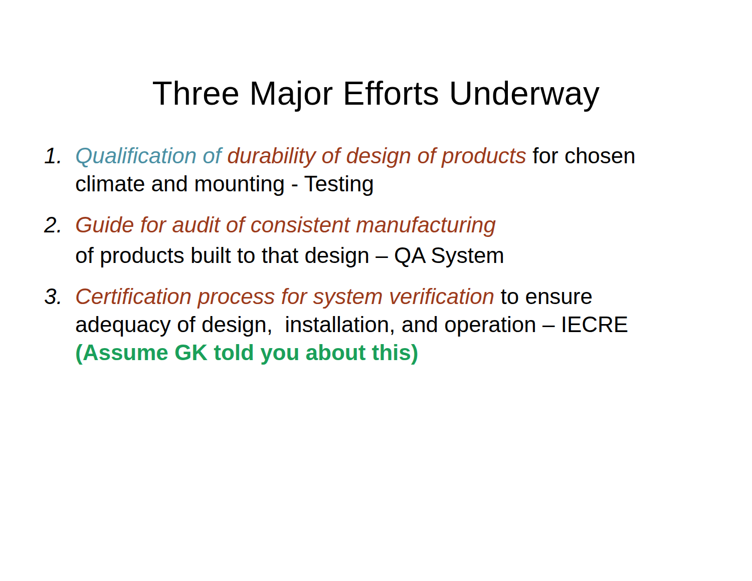Three Major Efforts Underway
Qualification of durability of design of products for chosen climate and mounting - Testing
Guide for audit of consistent manufacturing of products built to that design – QA System
Certification process for system verification to ensure adequacy of design, installation, and operation – IECRE (Assume GK told you about this)